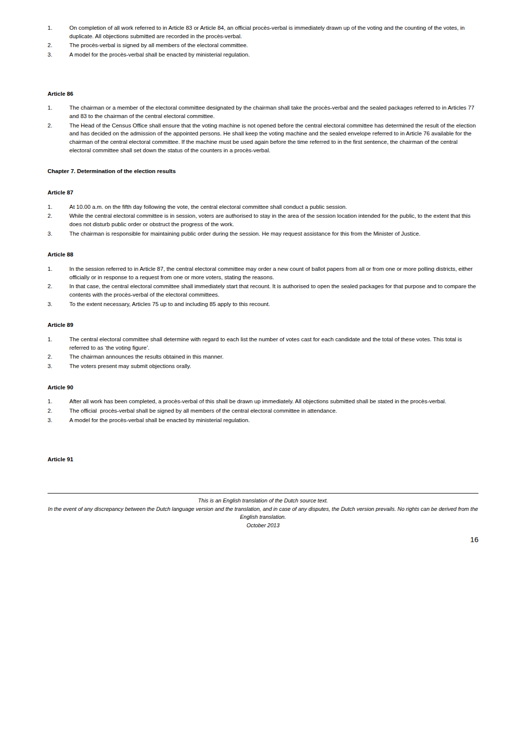On completion of all work referred to in Article 83 or Article 84, an official procès-verbal is immediately drawn up of the voting and the counting of the votes, in duplicate. All objections submitted are recorded in the procès-verbal.
The procès-verbal is signed by all members of the electoral committee.
A model for the procès-verbal shall be enacted by ministerial regulation.
Article 86
The chairman or a member of the electoral committee designated by the chairman shall take the procès-verbal and the sealed packages referred to in Articles 77 and 83 to the chairman of the central electoral committee.
The Head of the Census Office shall ensure that the voting machine is not opened before the central electoral committee has determined the result of the election and has decided on the admission of the appointed persons. He shall keep the voting machine and the sealed envelope referred to in Article 76 available for the chairman of the central electoral committee. If the machine must be used again before the time referred to in the first sentence, the chairman of the central electoral committee shall set down the status of the counters in a procès-verbal.
Chapter 7. Determination of the election results
Article 87
At 10.00 a.m. on the fifth day following the vote, the central electoral committee shall conduct a public session.
While the central electoral committee is in session, voters are authorised to stay in the area of the session location intended for the public, to the extent that this does not disturb public order or obstruct the progress of the work.
The chairman is responsible for maintaining public order during the session. He may request assistance for this from the Minister of Justice.
Article 88
In the session referred to in Article 87, the central electoral committee may order a new count of ballot papers from all or from one or more polling districts, either officially or in response to a request from one or more voters, stating the reasons.
In that case, the central electoral committee shall immediately start that recount. It is authorised to open the sealed packages for that purpose and to compare the contents with the procès-verbal of the electoral committees.
To the extent necessary, Articles 75 up to and including 85 apply to this recount.
Article 89
The central electoral committee shall determine with regard to each list the number of votes cast for each candidate and the total of these votes. This total is referred to as ‘the voting figure’.
The chairman announces the results obtained in this manner.
The voters present may submit objections orally.
Article 90
After all work has been completed, a procès-verbal of this shall be drawn up immediately. All objections submitted shall be stated in the procès-verbal.
The official procès-verbal shall be signed by all members of the central electoral committee in attendance.
A model for the procès-verbal shall be enacted by ministerial regulation.
Article 91
This is an English translation of the Dutch source text.
In the event of any discrepancy between the Dutch language version and the translation, and in case of any disputes, the Dutch version prevails. No rights can be derived from the English translation.
October 2013
16